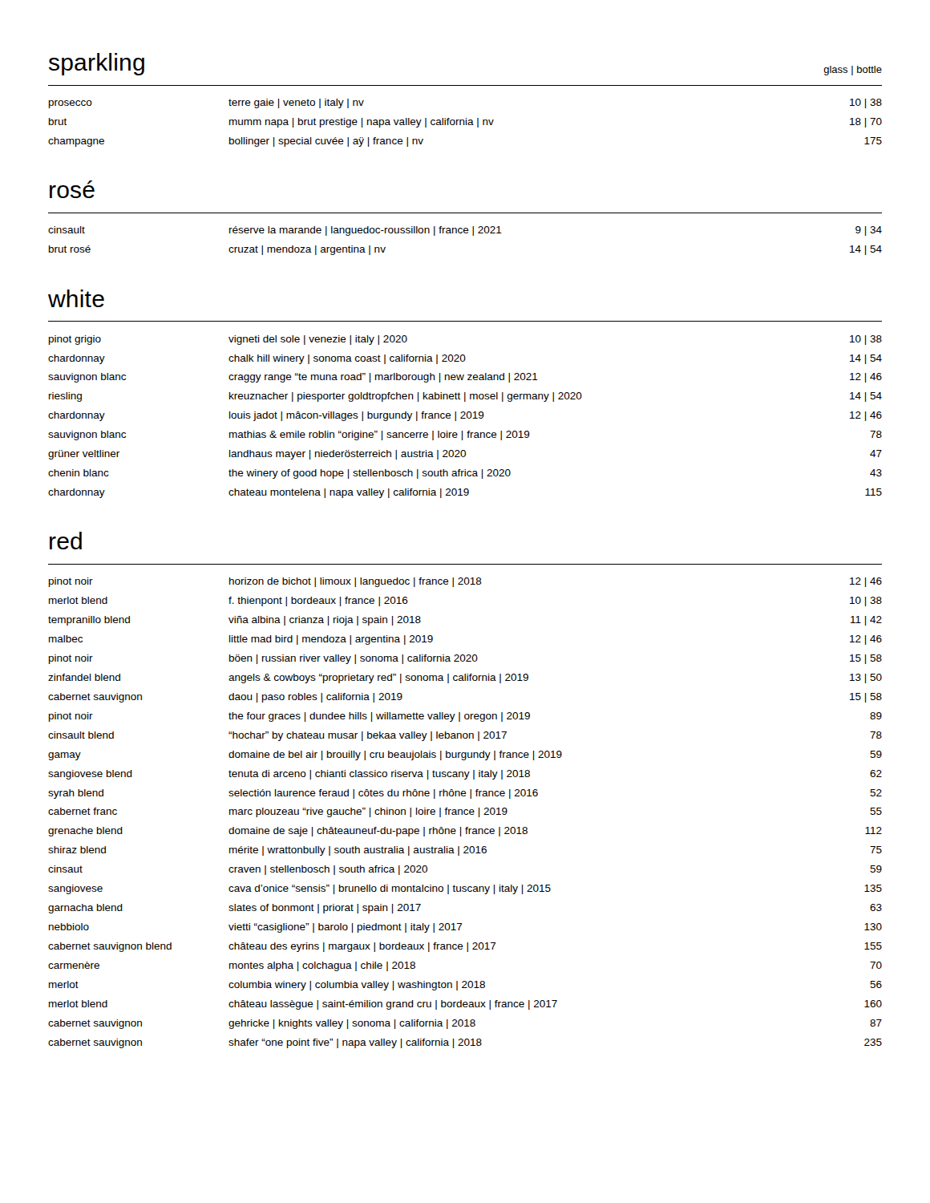sparkling
glass | bottle
| prosecco | terre gaie / veneto / italy / nv | 10 / 38 |
| brut | mumm napa / brut prestige / napa valley / california / nv | 18 / 70 |
| champagne | bollinger / special cuvée / aÿ / france / nv | 175 |
rosé
| cinsault | réserve la marande / languedoc-roussillon / france / 2021 | 9 / 34 |
| brut rosé | cruzat / mendoza / argentina / nv | 14 / 54 |
white
| pinot grigio | vigneti del sole / venezie / italy / 2020 | 10 / 38 |
| chardonnay | chalk hill winery / sonoma coast / california / 2020 | 14 / 54 |
| sauvignon blanc | craggy range “te muna road” / marlborough / new zealand / 2021 | 12 / 46 |
| riesling | kreuznacher / piesporter goldtropfchen / kabinett / mosel / germany / 2020 | 14 / 54 |
| chardonnay | louis jadot / mâcon-villages / burgundy / france / 2019 | 12 / 46 |
| sauvignon blanc | mathias & emile roblin “origine” / sancerre / loire / france / 2019 | 78 |
| grüner veltliner | landhaus mayer / niederösterreich / austria / 2020 | 47 |
| chenin blanc | the winery of good hope / stellenbosch / south africa / 2020 | 43 |
| chardonnay | chateau montelena / napa valley / california / 2019 | 115 |
red
| pinot noir | horizon de bichot / limoux / languedoc / france / 2018 | 12 / 46 |
| merlot blend | f. thienpont / bordeaux / france / 2016 | 10 / 38 |
| tempranillo blend | viña albina / crianza / rioja / spain / 2018 | 11 / 42 |
| malbec | little mad bird / mendoza / argentina / 2019 | 12 / 46 |
| pinot noir | böen / russian river valley / sonoma / california 2020 | 15 / 58 |
| zinfandel blend | angels & cowboys “proprietary red” / sonoma / california / 2019 | 13 / 50 |
| cabernet sauvignon | daou / paso robles / california / 2019 | 15 / 58 |
| pinot noir | the four graces / dundee hills / willamette valley / oregon / 2019 | 89 |
| cinsault blend | “hochar” by chateau musar / bekaa valley / lebanon / 2017 | 78 |
| gamay | domaine de bel air / brouilly / cru beaujolais / burgundy / france / 2019 | 59 |
| sangiovese blend | tenuta di arceno / chianti classico riserva / tuscany / italy / 2018 | 62 |
| syrah blend | selectión laurence feraud / côtes du rhône / rhône / france / 2016 | 52 |
| cabernet franc | marc plouzeau “rive gauche” / chinon / loire / france / 2019 | 55 |
| grenache blend | domaine de saje / châteauneuf-du-pape / rhône / france / 2018 | 112 |
| shiraz blend | mérite / wrattonbully / south australia / australia / 2016 | 75 |
| cinsaut | craven / stellenbosch / south africa / 2020 | 59 |
| sangiovese | cava d’onice “sensis” / brunello di montalcino / tuscany / italy / 2015 | 135 |
| garnacha blend | slates of bonmont / priorat / spain / 2017 | 63 |
| nebbiolo | vietti “casiglione” / barolo / piedmont / italy / 2017 | 130 |
| cabernet sauvignon blend | château des eyrins / margaux / bordeaux / france / 2017 | 155 |
| carmenère | montes alpha / colchagua / chile / 2018 | 70 |
| merlot | columbia winery / columbia valley / washington / 2018 | 56 |
| merlot blend | château lassègue / saint-émilion grand cru / bordeaux / france / 2017 | 160 |
| cabernet sauvignon | gehricke / knights valley / sonoma / california / 2018 | 87 |
| cabernet sauvignon | shafer “one point five” / napa valley / california / 2018 | 235 |